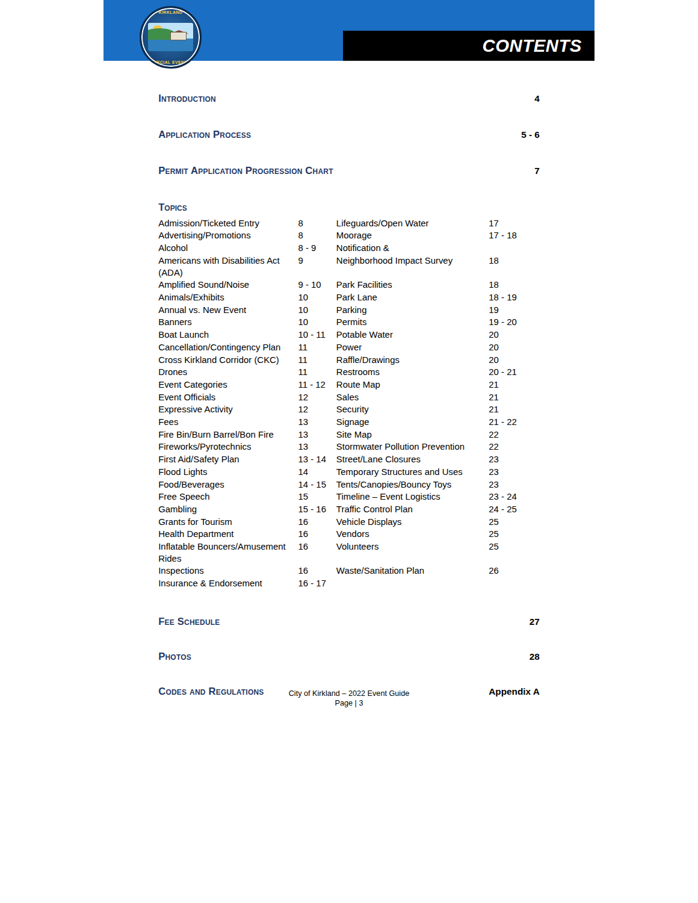KIRKLAND
SPECIAL EVENTS
CONTENTS
Introduction
4
Application Process
5 - 6
Permit Application Progression Chart
7
Topics
| Admission/Ticketed Entry | 8 | Lifeguards/Open Water | 17 |
| Advertising/Promotions | 8 | Moorage | 17 - 18 |
| Alcohol | 8 - 9 | Notification & | |
| Americans with Disabilities Act (ADA) | 9 | Neighborhood Impact Survey | 18 |
| Amplified Sound/Noise | 9 - 10 | Park Facilities | 18 |
| Animals/Exhibits | 10 | Park Lane | 18 - 19 |
| Annual vs. New Event | 10 | Parking | 19 |
| Banners | 10 | Permits | 19 - 20 |
| Boat Launch | 10 - 11 | Potable Water | 20 |
| Cancellation/Contingency Plan | 11 | Power | 20 |
| Cross Kirkland Corridor (CKC) | 11 | Raffle/Drawings | 20 |
| Drones | 11 | Restrooms | 20 - 21 |
| Event Categories | 11 - 12 | Route Map | 21 |
| Event Officials | 12 | Sales | 21 |
| Expressive Activity | 12 | Security | 21 |
| Fees | 13 | Signage | 21 - 22 |
| Fire Bin/Burn Barrel/Bon Fire | 13 | Site Map | 22 |
| Fireworks/Pyrotechnics | 13 | Stormwater Pollution Prevention | 22 |
| First Aid/Safety Plan | 13 - 14 | Street/Lane Closures | 23 |
| Flood Lights | 14 | Temporary Structures and Uses | 23 |
| Food/Beverages | 14 - 15 | Tents/Canopies/Bouncy Toys | 23 |
| Free Speech | 15 | Timeline – Event Logistics | 23 - 24 |
| Gambling | 15 - 16 | Traffic Control Plan | 24 - 25 |
| Grants for Tourism | 16 | Vehicle Displays | 25 |
| Health Department | 16 | Vendors | 25 |
| Inflatable Bouncers/Amusement Rides | 16 | Volunteers | 25 |
| Inspections | 16 | Waste/Sanitation Plan | 26 |
| Insurance & Endorsement | 16 - 17 | | |
Fee Schedule
27
Photos
28
Codes and Regulations
Appendix A
City of Kirkland – 2022 Event Guide
Page | 3